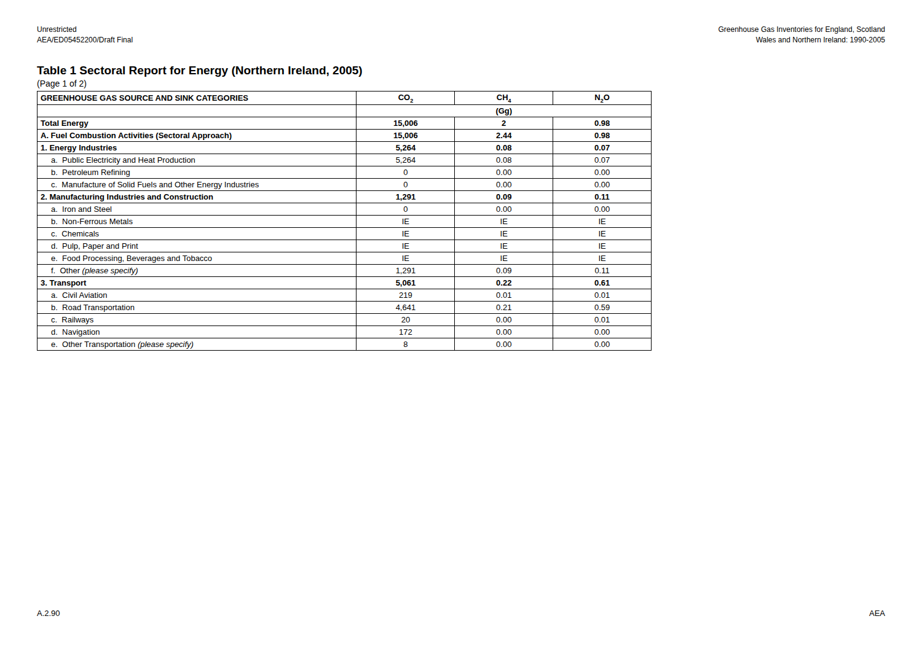Unrestricted
AEA/ED05452200/Draft Final
Greenhouse Gas Inventories for England, Scotland
Wales and Northern Ireland: 1990-2005
Table 1 Sectoral Report for Energy (Northern Ireland, 2005)
(Page 1 of 2)
| GREENHOUSE GAS SOURCE AND SINK CATEGORIES | CO 2 | CH 4 | N 2 O |
| --- | --- | --- | --- |
| | (Gg) |
| Total Energy | 15,006 | 2 | 0.98 |
| A. Fuel Combustion Activities (Sectoral Approach) | 15,006 | 2.44 | 0.98 |
| 1. Energy Industries | 5,264 | 0.08 | 0.07 |
| a. Public Electricity and Heat Production | 5,264 | 0.08 | 0.07 |
| b. Petroleum Refining | 0 | 0.00 | 0.00 |
| c. Manufacture of Solid Fuels and Other Energy Industries | 0 | 0.00 | 0.00 |
| 2. Manufacturing Industries and Construction | 1,291 | 0.09 | 0.11 |
| a. Iron and Steel | 0 | 0.00 | 0.00 |
| b. Non-Ferrous Metals | IE | IE | IE |
| c. Chemicals | IE | IE | IE |
| d. Pulp, Paper and Print | IE | IE | IE |
| e. Food Processing, Beverages and Tobacco | IE | IE | IE |
| f. Other (please specify) | 1,291 | 0.09 | 0.11 |
| 3. Transport | 5,061 | 0.22 | 0.61 |
| a. Civil Aviation | 219 | 0.01 | 0.01 |
| b. Road Transportation | 4,641 | 0.21 | 0.59 |
| c. Railways | 20 | 0.00 | 0.01 |
| d. Navigation | 172 | 0.00 | 0.00 |
| e. Other Transportation (please specify) | 8 | 0.00 | 0.00 |
A.2.90
AEA